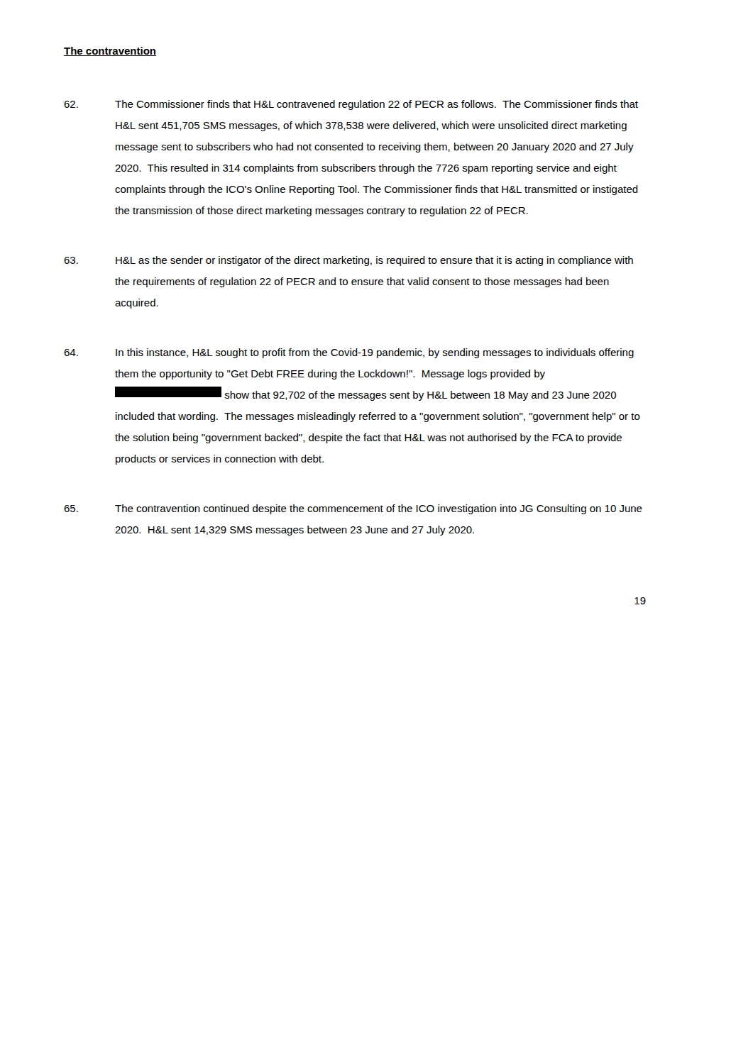The contravention
62. The Commissioner finds that H&L contravened regulation 22 of PECR as follows. The Commissioner finds that H&L sent 451,705 SMS messages, of which 378,538 were delivered, which were unsolicited direct marketing message sent to subscribers who had not consented to receiving them, between 20 January 2020 and 27 July 2020. This resulted in 314 complaints from subscribers through the 7726 spam reporting service and eight complaints through the ICO's Online Reporting Tool. The Commissioner finds that H&L transmitted or instigated the transmission of those direct marketing messages contrary to regulation 22 of PECR.
63. H&L as the sender or instigator of the direct marketing, is required to ensure that it is acting in compliance with the requirements of regulation 22 of PECR and to ensure that valid consent to those messages had been acquired.
64. In this instance, H&L sought to profit from the Covid-19 pandemic, by sending messages to individuals offering them the opportunity to "Get Debt FREE during the Lockdown!". Message logs provided by show that 92,702 of the messages sent by H&L between 18 May and 23 June 2020 included that wording. The messages misleadingly referred to a "government solution", "government help" or to the solution being "government backed", despite the fact that H&L was not authorised by the FCA to provide products or services in connection with debt.
65. The contravention continued despite the commencement of the ICO investigation into JG Consulting on 10 June 2020. H&L sent 14,329 SMS messages between 23 June and 27 July 2020.
19